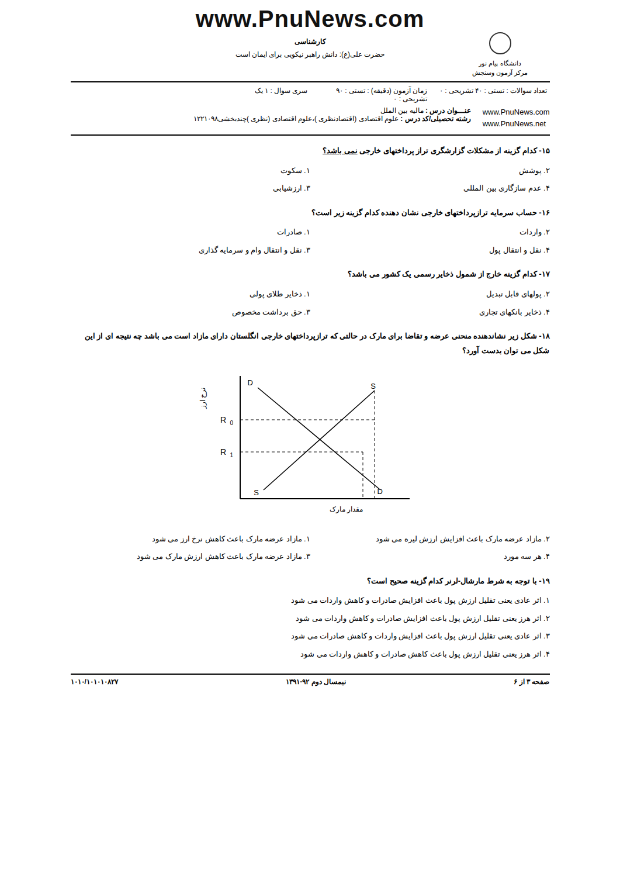www. PnuNews. com
دانشگاه پیام نور
مرکز آزمون وسنجش
کارشناسی
حضرت علی(ع): دانش راهبر نیکویی برای ایمان است
| تعداد سوالات : تستی : ۴۰ تشریحی : ۰ | زمان آزمون (دقیقه) : تستی : ۹۰ تشریحی : ۰ | سری سوال : ۱ یک | |
www.PnuNews.com
www.PnuNews.net
عنـــوان درس : مالیه بین الملل
رشته تحصیلی/کد درس : علوم اقتصادی (اقتصادنظری )،علوم اقتصادی (نظری )چندبخشی۱۲۲۱۰۹۸
۱۵- کدام گزینه از مشکلات گزارشگری تراز پرداختهای خارجی نمی باشد؟
۲. پوشش
۱. سکوت
۴. عدم سازگاری بین المللی
۳. ارزشیابی
۱۶- حساب سرمایه ترازپرداختهای خارجی نشان دهنده کدام گزینه زیر است؟
۲. واردات
۱. صادرات
۴. نقل و انتقال پول
۳. نقل و انتقال وام و سرمایه گذاری
۱۷- کدام گزینه خارج از شمول ذخایر رسمی یک کشور می باشد؟
۲. پولهای قابل تبدیل
۱. ذخایر طلای پولی
۴. ذخایر بانکهای تجاری
۳. حق برداشت مخصوص
۱۸- شکل زیر نشاندهنده منحنی عرضه و تقاضا برای مارک در حالتی که ترازپرداختهای خارجی انگلستان دارای مازاد است می باشد چه نتیجه ای از این شکل می توان بدست آورد؟
D D S S R 0 R 1 نرخ ارز مقدار مارک
۲. مازاد عرضه مارک باعث افزایش ارزش لیره می شود
۱. مازاد عرضه مارک باعث کاهش نرخ ارز می شود
۴. هر سه مورد
۳. مازاد عرضه مارک باعث کاهش ارزش مارک می شود
۱۹- با توجه به شرط مارشال-لرنر کدام گزینه صحیح است؟
۱. اثر عادی یعنی تقلیل ارزش پول باعث افزایش صادرات و کاهش واردات می شود
۲. اثر هرز یعنی تقلیل ارزش پول باعث افزایش صادرات و کاهش واردات می شود
۳. اثر عادی یعنی تقلیل ارزش پول باعث افزایش واردات و کاهش صادرات می شود
۴. اثر هرز یعنی تقلیل ارزش پول باعث کاهش صادرات و کاهش واردات می شود
صفحه ۳ از ۶
نیمسال دوم ۹۲-۱۳۹۱
۱۰۱۰/۱۰۱۰۱۰۸۲۷